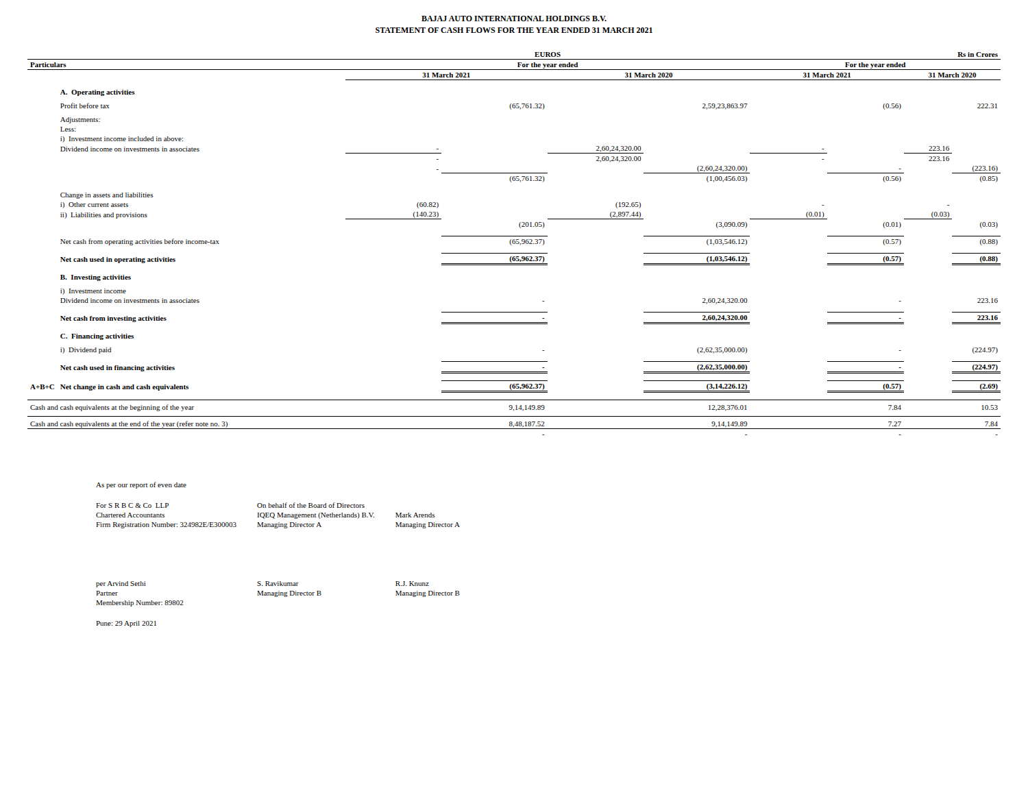BAJAJ AUTO INTERNATIONAL HOLDINGS B.V.
STATEMENT OF CASH FLOWS FOR THE YEAR ENDED 31 MARCH 2021
| | EUROS | Rs in Crores |
| Particulars | For the year ended | For the year ended |
| | 31 March 2021 | 31 March 2020 | 31 March 2021 | 31 March 2020 |
| | A. Operating activities | |
| | Profit before tax | | (65,761.32) | | 2,59,23,863.97 | | (0.56) | | 222.31 |
| | Adjustments: | |
| | Less: | |
| | i) Investment income included in above: | |
| | Dividend income on investments in associates | - | | 2,60,24,320.00 | | - | | 223.16 | |
| | | - | | 2,60,24,320.00 | | - | | 223.16 | |
| | | - | | | (2,60,24,320.00) | | - | | (223.16) |
| | | | (65,761.32) | | (1,00,456.03) | | (0.56) | | (0.85) |
| | Change in assets and liabilities | |
| | i) Other current assets | (60.82) | | (192.65) | | - | | - | |
| | ii) Liabilities and provisions | (140.23) | | (2,897.44) | | (0.01) | | (0.03) | |
| | | | (201.05) | | (3,090.09) | | (0.01) | | (0.03) |
| | Net cash from operating activities before income-tax | | (65,962.37) | | (1,03,546.12) | | (0.57) | | (0.88) |
| | Net cash used in operating activities | | (65,962.37) | | (1,03,546.12) | | (0.57) | | (0.88) |
| | B. Investing activities | |
| | i) Investment income | |
| | Dividend income on investments in associates | | - | | 2,60,24,320.00 | | - | | 223.16 |
| | Net cash from investing activities | | - | | 2,60,24,320.00 | | - | | 223.16 |
| | C. Financing activities | |
| | i) Dividend paid | | - | | (2,62,35,000.00) | | - | | (224.97) |
| | Net cash used in financing activities | | - | | (2,62,35,000.00) | | - | | (224.97) |
| A+B+C | Net change in cash and cash equivalents | | (65,962.37) | | (3,14,226.12) | | (0.57) | | (2.69) |
| Cash and cash equivalents at the beginning of the year | 9,14,149.89 | 12,28,376.01 | 7.84 | 10.53 |
| Cash and cash equivalents at the end of the year (refer note no. 3) | 8,48,187.52 | 9,14,149.89 | 7.27 | 7.84 |
| | - | - | - | - |
| As per our report of even date | | |
| For S R B C & Co LLP | On behalf of the Board of Directors | |
| Chartered Accountants | IQEQ Management (Netherlands) B.V. | Mark Arends |
| Firm Registration Number: 324982E/E300003 | Managing Director A | Managing Director A |
| per Arvind Sethi | S. Ravikumar | R.J. Knunz |
| Partner | Managing Director B | Managing Director B |
| Membership Number: 89802 | | |
| Pune: 29 April 2021 | | |